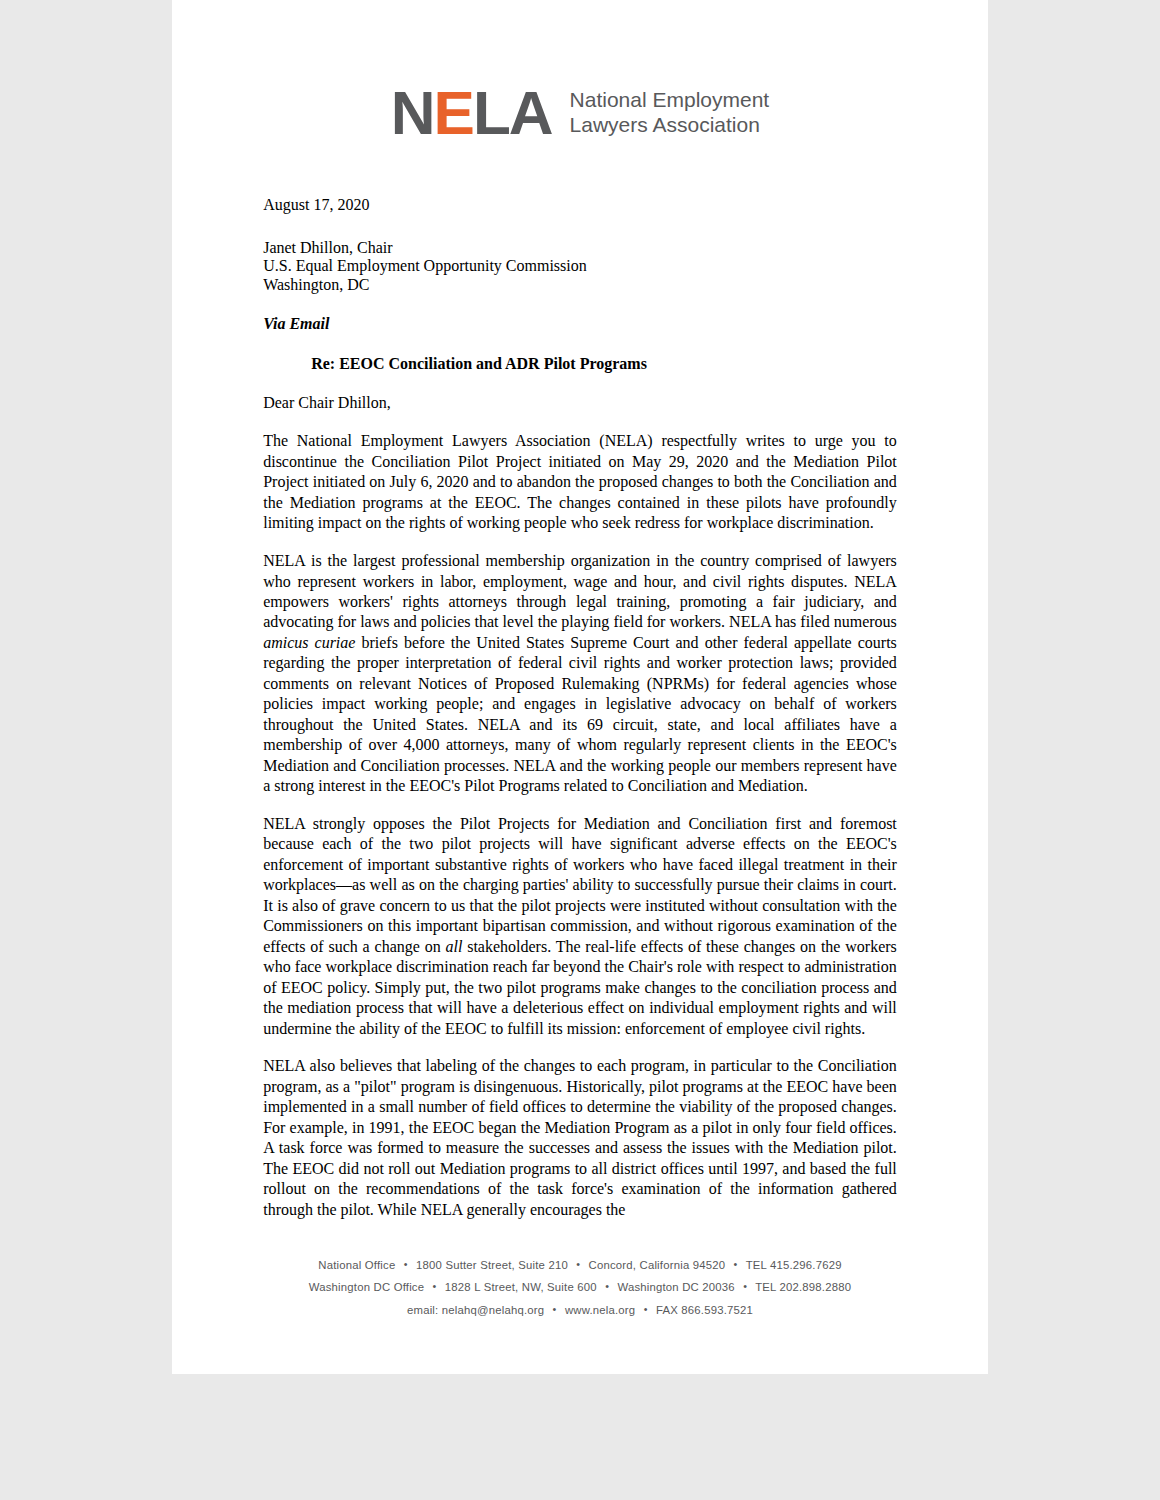NELA National Employment
Lawyers Association
August 17, 2020
Janet Dhillon, Chair
U.S. Equal Employment Opportunity Commission
Washington, DC
Via Email
Re: EEOC Conciliation and ADR Pilot Programs
Dear Chair Dhillon,
The National Employment Lawyers Association (NELA) respectfully writes to urge you to discontinue the Conciliation Pilot Project initiated on May 29, 2020 and the Mediation Pilot Project initiated on July 6, 2020 and to abandon the proposed changes to both the Conciliation and the Mediation programs at the EEOC. The changes contained in these pilots have profoundly limiting impact on the rights of working people who seek redress for workplace discrimination.
NELA is the largest professional membership organization in the country comprised of lawyers who represent workers in labor, employment, wage and hour, and civil rights disputes. NELA empowers workers' rights attorneys through legal training, promoting a fair judiciary, and advocating for laws and policies that level the playing field for workers. NELA has filed numerous amicus curiae briefs before the United States Supreme Court and other federal appellate courts regarding the proper interpretation of federal civil rights and worker protection laws; provided comments on relevant Notices of Proposed Rulemaking (NPRMs) for federal agencies whose policies impact working people; and engages in legislative advocacy on behalf of workers throughout the United States. NELA and its 69 circuit, state, and local affiliates have a membership of over 4,000 attorneys, many of whom regularly represent clients in the EEOC's Mediation and Conciliation processes. NELA and the working people our members represent have a strong interest in the EEOC's Pilot Programs related to Conciliation and Mediation.
NELA strongly opposes the Pilot Projects for Mediation and Conciliation first and foremost because each of the two pilot projects will have significant adverse effects on the EEOC's enforcement of important substantive rights of workers who have faced illegal treatment in their workplaces—as well as on the charging parties' ability to successfully pursue their claims in court. It is also of grave concern to us that the pilot projects were instituted without consultation with the Commissioners on this important bipartisan commission, and without rigorous examination of the effects of such a change on all stakeholders. The real-life effects of these changes on the workers who face workplace discrimination reach far beyond the Chair's role with respect to administration of EEOC policy. Simply put, the two pilot programs make changes to the conciliation process and the mediation process that will have a deleterious effect on individual employment rights and will undermine the ability of the EEOC to fulfill its mission: enforcement of employee civil rights.
NELA also believes that labeling of the changes to each program, in particular to the Conciliation program, as a "pilot" program is disingenuous. Historically, pilot programs at the EEOC have been implemented in a small number of field offices to determine the viability of the proposed changes. For example, in 1991, the EEOC began the Mediation Program as a pilot in only four field offices. A task force was formed to measure the successes and assess the issues with the Mediation pilot. The EEOC did not roll out Mediation programs to all district offices until 1997, and based the full rollout on the recommendations of the task force's examination of the information gathered through the pilot. While NELA generally encourages the
National Office • 1800 Sutter Street, Suite 210 • Concord, California 94520 • TEL 415.296.7629
Washington DC Office • 1828 L Street, NW, Suite 600 • Washington DC 20036 • TEL 202.898.2880
email: nelahq@nelahq.org • www.nela.org • FAX 866.593.7521